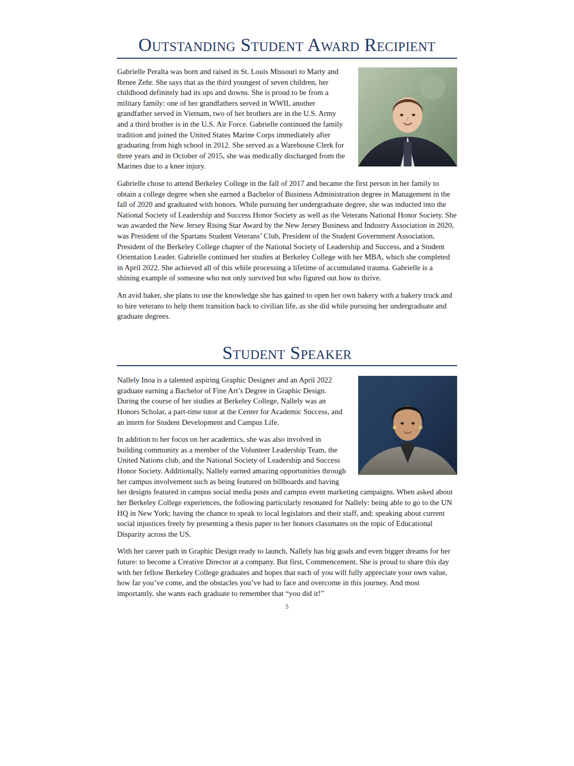Outstanding Student Award Recipient
Gabrielle Peralta was born and raised in St. Louis Missouri to Marty and Renee Zehr. She says that as the third youngest of seven children, her childhood definitely had its ups and downs. She is proud to be from a military family: one of her grandfathers served in WWII, another grandfather served in Vietnam, two of her brothers are in the U.S. Army and a third brother is in the U.S. Air Force. Gabrielle continued the family tradition and joined the United States Marine Corps immediately after graduating from high school in 2012. She served as a Warehouse Clerk for three years and in October of 2015, she was medically discharged from the Marines due to a knee injury.
Gabrielle chose to attend Berkeley College in the fall of 2017 and became the first person in her family to obtain a college degree when she earned a Bachelor of Business Administration degree in Management in the fall of 2020 and graduated with honors. While pursuing her undergraduate degree, she was inducted into the National Society of Leadership and Success Honor Society as well as the Veterans National Honor Society. She was awarded the New Jersey Rising Star Award by the New Jersey Business and Industry Association in 2020, was President of the Spartans Student Veterans’ Club, President of the Student Government Association, President of the Berkeley College chapter of the National Society of Leadership and Success, and a Student Orientation Leader. Gabrielle continued her studies at Berkeley College with her MBA, which she completed in April 2022. She achieved all of this while processing a lifetime of accumulated trauma. Gabrielle is a shining example of someone who not only survived but who figured out how to thrive.
An avid baker, she plans to use the knowledge she has gained to open her own bakery with a bakery truck and to hire veterans to help them transition back to civilian life, as she did while pursuing her undergraduate and graduate degrees.
Student Speaker
Nallely Inoa is a talented aspiring Graphic Designer and an April 2022 graduate earning a Bachelor of Fine Art’s Degree in Graphic Design. During the course of her studies at Berkeley College, Nallely was an Honors Scholar, a part-time tutor at the Center for Academic Success, and an intern for Student Development and Campus Life.
In addition to her focus on her academics, she was also involved in building community as a member of the Volunteer Leadership Team, the United Nations club, and the National Society of Leadership and Success Honor Society. Additionally, Nallely earned amazing opportunities through her campus involvement such as being featured on billboards and having her designs featured in campus social media posts and campus event marketing campaigns. When asked about her Berkeley College experiences, the following particularly resonated for Nallely: being able to go to the UN HQ in New York; having the chance to speak to local legislators and their staff, and; speaking about current social injustices freely by presenting a thesis paper to her honors classmates on the topic of Educational Disparity across the US.
With her career path in Graphic Design ready to launch, Nallely has big goals and even bigger dreams for her future: to become a Creative Director at a company. But first, Commencement. She is proud to share this day with her fellow Berkeley College graduates and hopes that each of you will fully appreciate your own value, how far you’ve come, and the obstacles you’ve had to face and overcome in this journey. And most importantly, she wants each graduate to remember that “you did it!”
5